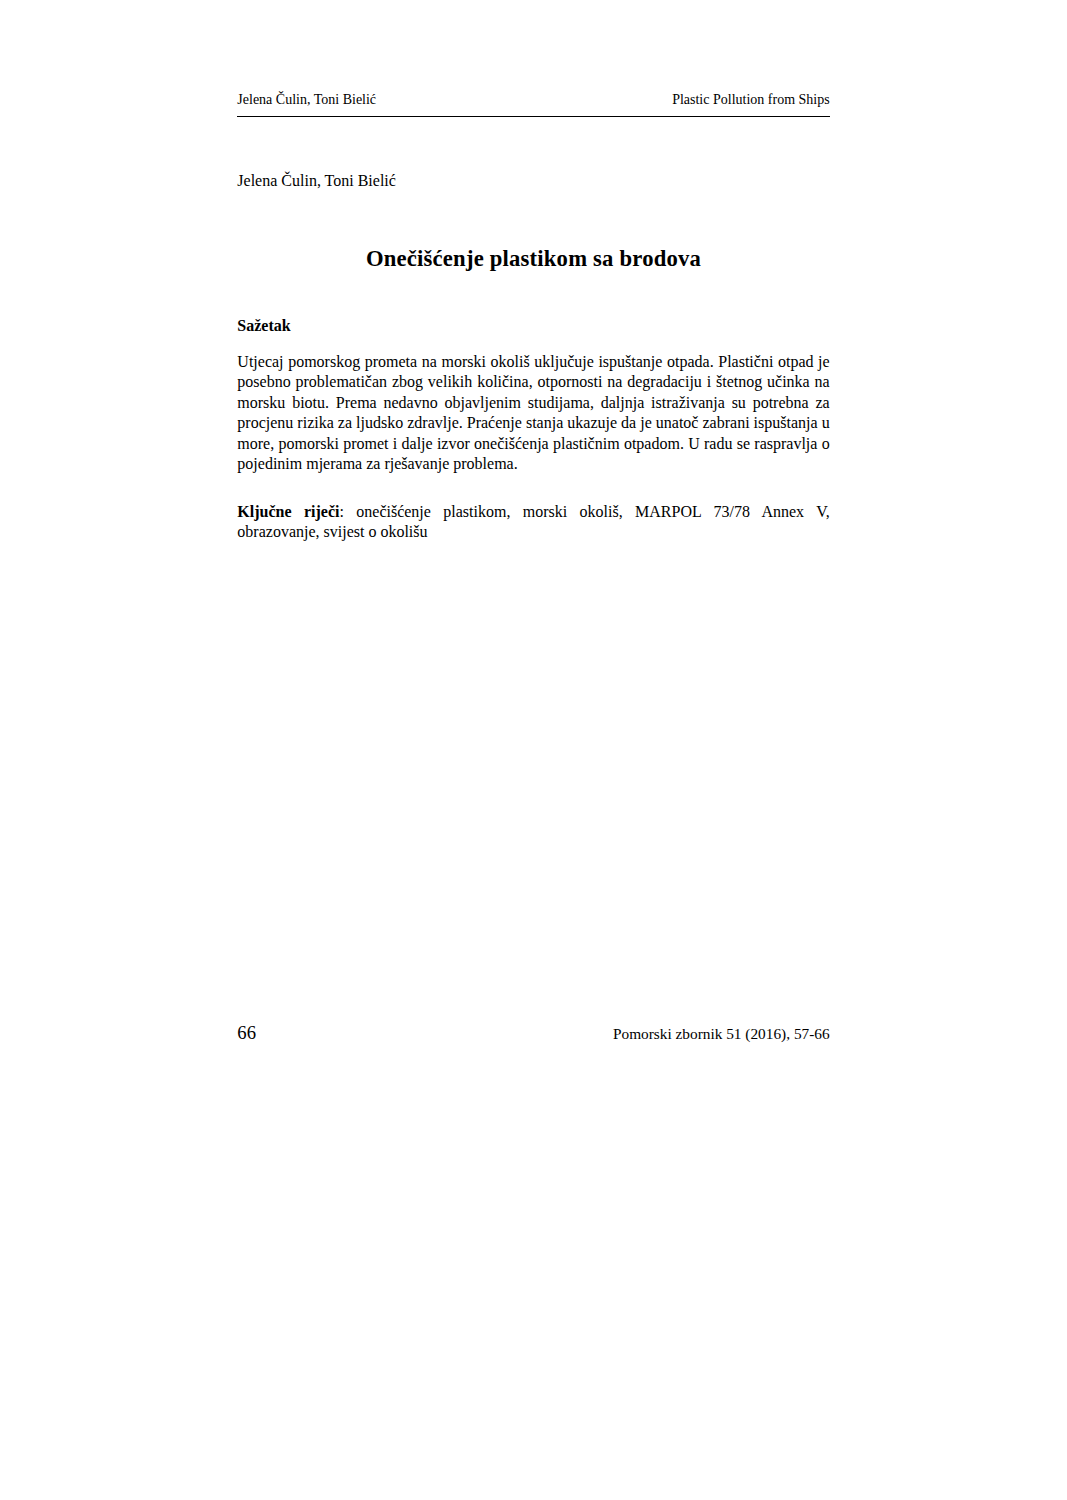Jelena Čulin, Toni Bielić Plastic Pollution from Ships
Jelena Čulin, Toni Bielić
Onečišćenje plastikom sa brodova
Sažetak
Utjecaj pomorskog prometa na morski okoliš uključuje ispuštanje otpada. Plastični otpad je posebno problematičan zbog velikih količina, otpornosti na degradaciju i štetnog učinka na morsku biotu. Prema nedavno objavljenim studijama, daljnja istraživanja su potrebna za procjenu rizika za ljudsko zdravlje. Praćenje stanja ukazuje da je unatoč zabrani ispuštanja u more, pomorski promet i dalje izvor onečišćenja plastičnim otpadom. U radu se raspravlja o pojedinim mjerama za rješavanje problema.
Ključne riječi: onečišćenje plastikom, morski okoliš, MARPOL 73/78 Annex V, obrazovanje, svijest o okolišu
66 Pomorski zbornik 51 (2016), 57-66